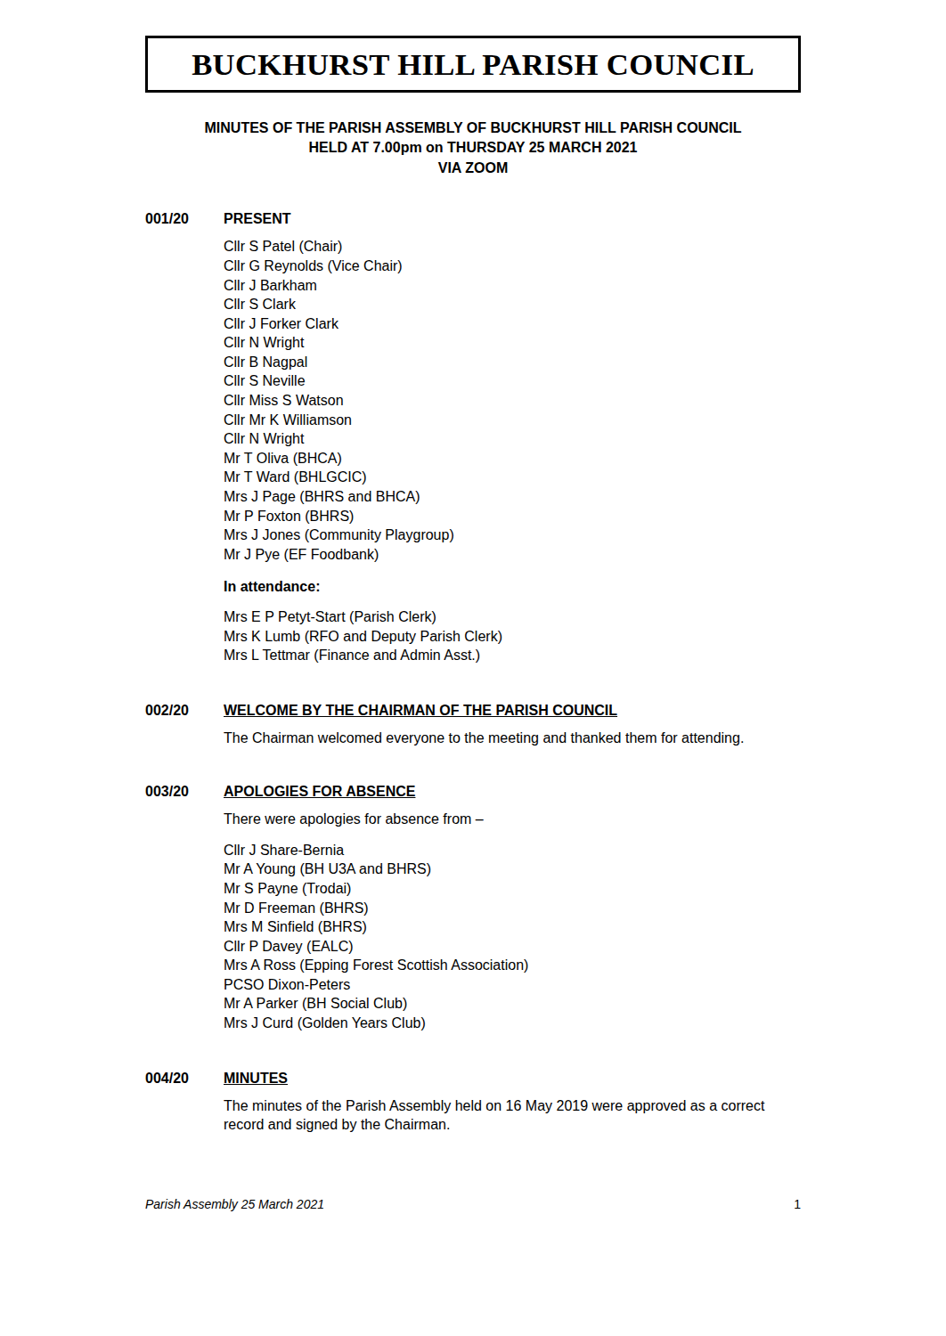BUCKHURST HILL PARISH COUNCIL
MINUTES OF THE PARISH ASSEMBLY OF BUCKHURST HILL PARISH COUNCIL
HELD AT 7.00pm on THURSDAY 25 MARCH 2021
VIA ZOOM
001/20
PRESENT
Cllr S Patel (Chair)
Cllr G Reynolds (Vice Chair)
Cllr J Barkham
Cllr S Clark
Cllr J Forker Clark
Cllr N Wright
Cllr B Nagpal
Cllr S Neville
Cllr Miss S Watson
Cllr Mr K Williamson
Cllr N Wright
Mr T Oliva (BHCA)
Mr T Ward (BHLGCIC)
Mrs J Page (BHRS and BHCA)
Mr P Foxton (BHRS)
Mrs J Jones (Community Playgroup)
Mr J Pye (EF Foodbank)
In attendance:
Mrs E P Petyt-Start (Parish Clerk)
Mrs K Lumb (RFO and Deputy Parish Clerk)
Mrs L Tettmar (Finance and Admin Asst.)
002/20
WELCOME BY THE CHAIRMAN OF THE PARISH COUNCIL
The Chairman welcomed everyone to the meeting and thanked them for attending.
003/20
APOLOGIES FOR ABSENCE
There were apologies for absence from –
Cllr J Share-Bernia
Mr A Young (BH U3A and BHRS)
Mr S Payne (Trodai)
Mr D Freeman (BHRS)
Mrs M Sinfield (BHRS)
Cllr P Davey (EALC)
Mrs A Ross (Epping Forest Scottish Association)
PCSO Dixon-Peters
Mr A Parker (BH Social Club)
Mrs J Curd (Golden Years Club)
004/20
MINUTES
The minutes of the Parish Assembly held on 16 May 2019 were approved as a correct record and signed by the Chairman.
Parish Assembly 25 March 2021 1